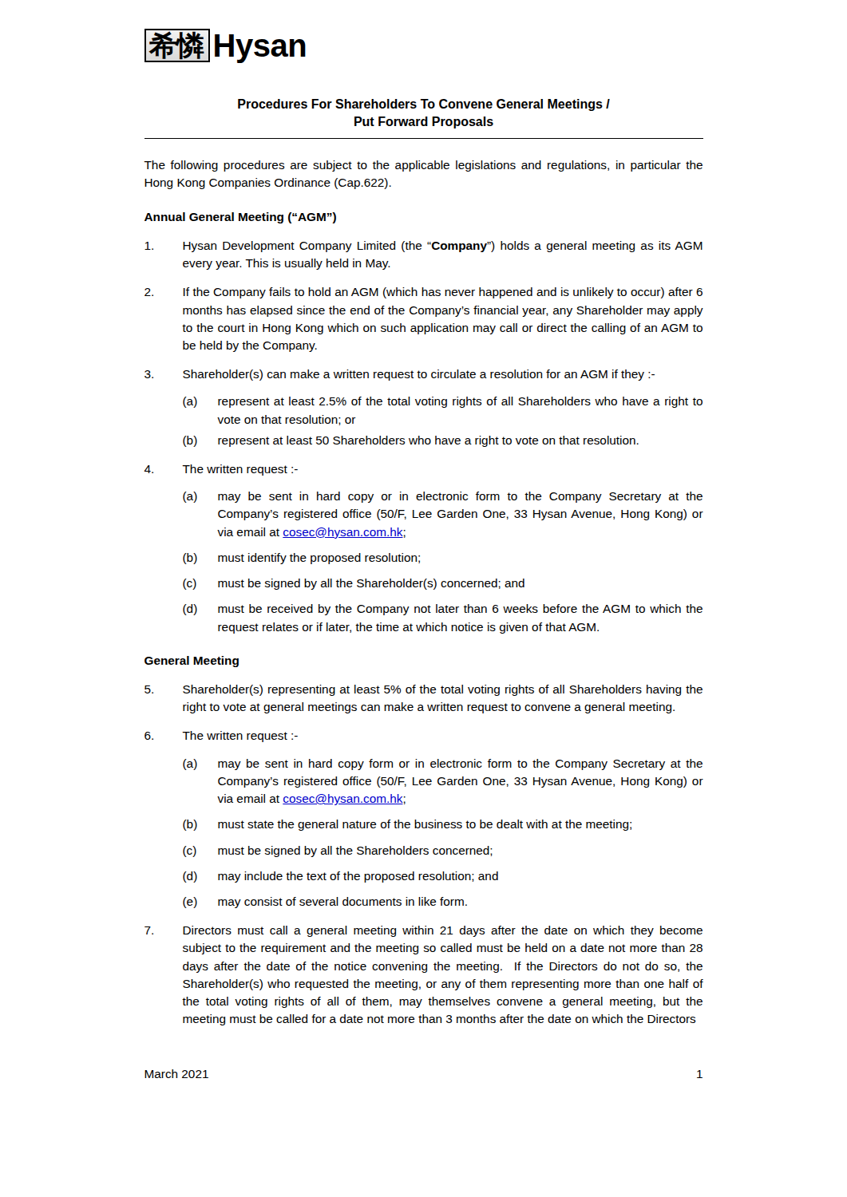希憐 Hysan
Procedures For Shareholders To Convene General Meetings /
Put Forward Proposals
The following procedures are subject to the applicable legislations and regulations, in particular the Hong Kong Companies Ordinance (Cap.622).
Annual General Meeting (“AGM”)
1. Hysan Development Company Limited (the “Company”) holds a general meeting as its AGM every year. This is usually held in May.
2. If the Company fails to hold an AGM (which has never happened and is unlikely to occur) after 6 months has elapsed since the end of the Company’s financial year, any Shareholder may apply to the court in Hong Kong which on such application may call or direct the calling of an AGM to be held by the Company.
3. Shareholder(s) can make a written request to circulate a resolution for an AGM if they :-
(a) represent at least 2.5% of the total voting rights of all Shareholders who have a right to vote on that resolution; or
(b) represent at least 50 Shareholders who have a right to vote on that resolution.
4. The written request :-
(a) may be sent in hard copy or in electronic form to the Company Secretary at the Company’s registered office (50/F, Lee Garden One, 33 Hysan Avenue, Hong Kong) or via email at cosec@hysan.com.hk;
(b) must identify the proposed resolution;
(c) must be signed by all the Shareholder(s) concerned; and
(d) must be received by the Company not later than 6 weeks before the AGM to which the request relates or if later, the time at which notice is given of that AGM.
General Meeting
5. Shareholder(s) representing at least 5% of the total voting rights of all Shareholders having the right to vote at general meetings can make a written request to convene a general meeting.
6. The written request :-
(a) may be sent in hard copy form or in electronic form to the Company Secretary at the Company’s registered office (50/F, Lee Garden One, 33 Hysan Avenue, Hong Kong) or via email at cosec@hysan.com.hk;
(b) must state the general nature of the business to be dealt with at the meeting;
(c) must be signed by all the Shareholders concerned;
(d) may include the text of the proposed resolution; and
(e) may consist of several documents in like form.
7. Directors must call a general meeting within 21 days after the date on which they become subject to the requirement and the meeting so called must be held on a date not more than 28 days after the date of the notice convening the meeting. If the Directors do not do so, the Shareholder(s) who requested the meeting, or any of them representing more than one half of the total voting rights of all of them, may themselves convene a general meeting, but the meeting must be called for a date not more than 3 months after the date on which the Directors
March 2021 1